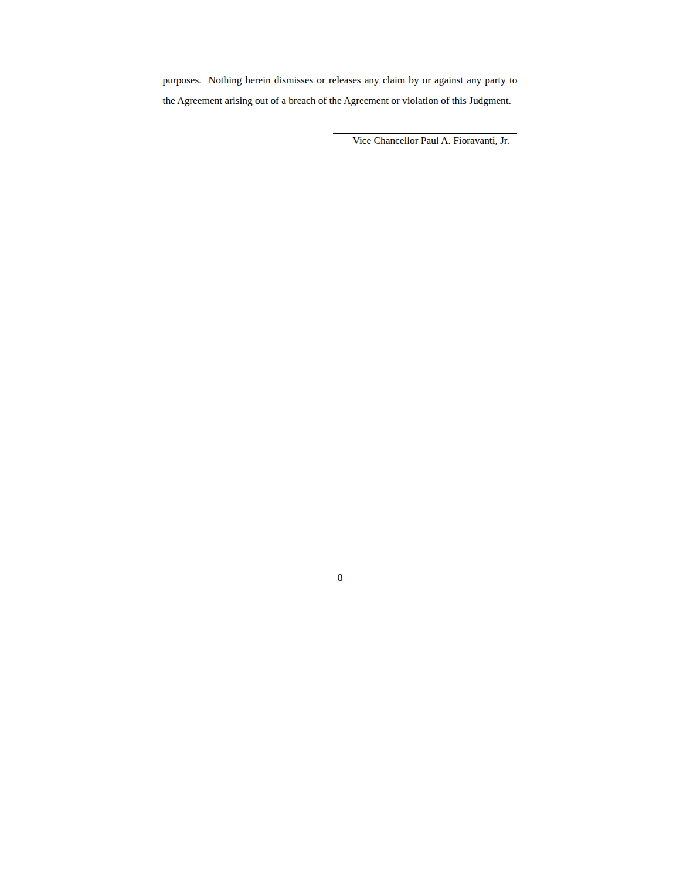purposes. Nothing herein dismisses or releases any claim by or against any party to the Agreement arising out of a breach of the Agreement or violation of this Judgment.
Vice Chancellor Paul A. Fioravanti, Jr.
8